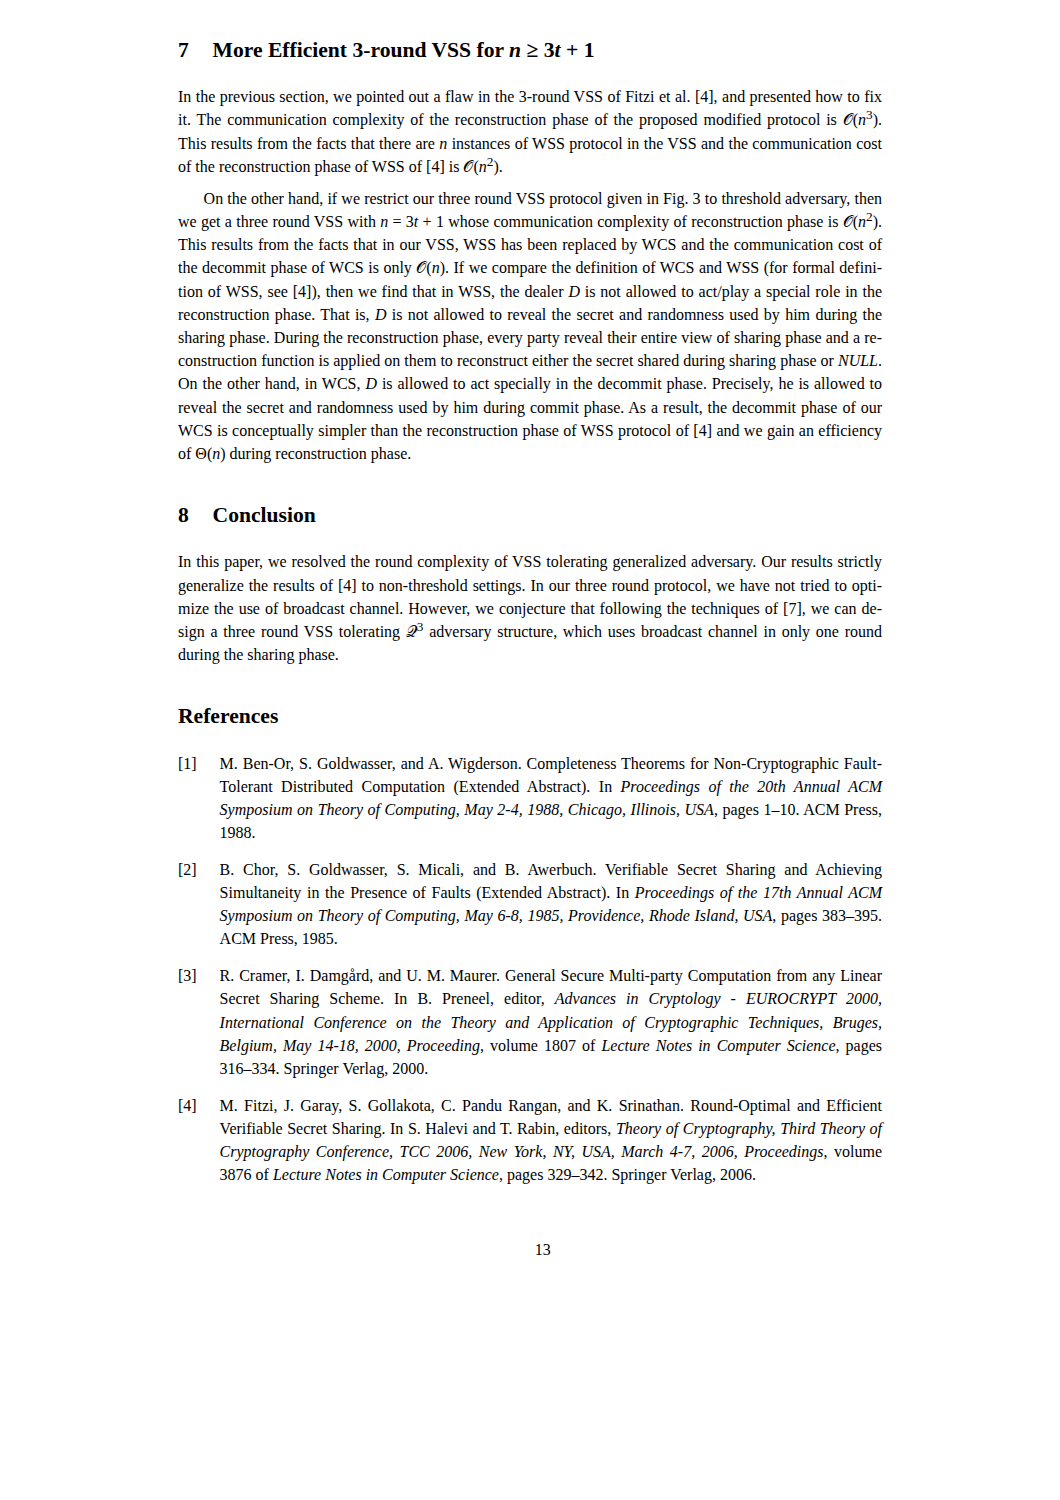7 More Efficient 3-round VSS for n ≥ 3t + 1
In the previous section, we pointed out a flaw in the 3-round VSS of Fitzi et al. [4], and presented how to fix it. The communication complexity of the reconstruction phase of the proposed modified protocol is 𝒪(n3). This results from the facts that there are n instances of WSS protocol in the VSS and the communication cost of the reconstruction phase of WSS of [4] is 𝒪(n2).
On the other hand, if we restrict our three round VSS protocol given in Fig. 3 to threshold adversary, then we get a three round VSS with n = 3t + 1 whose communication complexity of reconstruction phase is 𝒪(n2). This results from the facts that in our VSS, WSS has been replaced by WCS and the communication cost of the decommit phase of WCS is only 𝒪(n). If we compare the definition of WCS and WSS (for formal definition of WSS, see [4]), then we find that in WSS, the dealer D is not allowed to act/play a special role in the reconstruction phase. That is, D is not allowed to reveal the secret and randomness used by him during the sharing phase. During the reconstruction phase, every party reveal their entire view of sharing phase and a reconstruction function is applied on them to reconstruct either the secret shared during sharing phase or NULL. On the other hand, in WCS, D is allowed to act specially in the decommit phase. Precisely, he is allowed to reveal the secret and randomness used by him during commit phase. As a result, the decommit phase of our WCS is conceptually simpler than the reconstruction phase of WSS protocol of [4] and we gain an efficiency of Θ(n) during reconstruction phase.
8 Conclusion
In this paper, we resolved the round complexity of VSS tolerating generalized adversary. Our results strictly generalize the results of [4] to non-threshold settings. In our three round protocol, we have not tried to optimize the use of broadcast channel. However, we conjecture that following the techniques of [7], we can design a three round VSS tolerating 𝒬3 adversary structure, which uses broadcast channel in only one round during the sharing phase.
References
[1] M. Ben-Or, S. Goldwasser, and A. Wigderson. Completeness Theorems for Non-Cryptographic Fault-Tolerant Distributed Computation (Extended Abstract). In Proceedings of the 20th Annual ACM Symposium on Theory of Computing, May 2-4, 1988, Chicago, Illinois, USA, pages 1–10. ACM Press, 1988.
[2] B. Chor, S. Goldwasser, S. Micali, and B. Awerbuch. Verifiable Secret Sharing and Achieving Simultaneity in the Presence of Faults (Extended Abstract). In Proceedings of the 17th Annual ACM Symposium on Theory of Computing, May 6-8, 1985, Providence, Rhode Island, USA, pages 383–395. ACM Press, 1985.
[3] R. Cramer, I. Damgård, and U. M. Maurer. General Secure Multi-party Computation from any Linear Secret Sharing Scheme. In B. Preneel, editor, Advances in Cryptology - EUROCRYPT 2000, International Conference on the Theory and Application of Cryptographic Techniques, Bruges, Belgium, May 14-18, 2000, Proceeding, volume 1807 of Lecture Notes in Computer Science, pages 316–334. Springer Verlag, 2000.
[4] M. Fitzi, J. Garay, S. Gollakota, C. Pandu Rangan, and K. Srinathan. Round-Optimal and Efficient Verifiable Secret Sharing. In S. Halevi and T. Rabin, editors, Theory of Cryptography, Third Theory of Cryptography Conference, TCC 2006, New York, NY, USA, March 4-7, 2006, Proceedings, volume 3876 of Lecture Notes in Computer Science, pages 329–342. Springer Verlag, 2006.
13